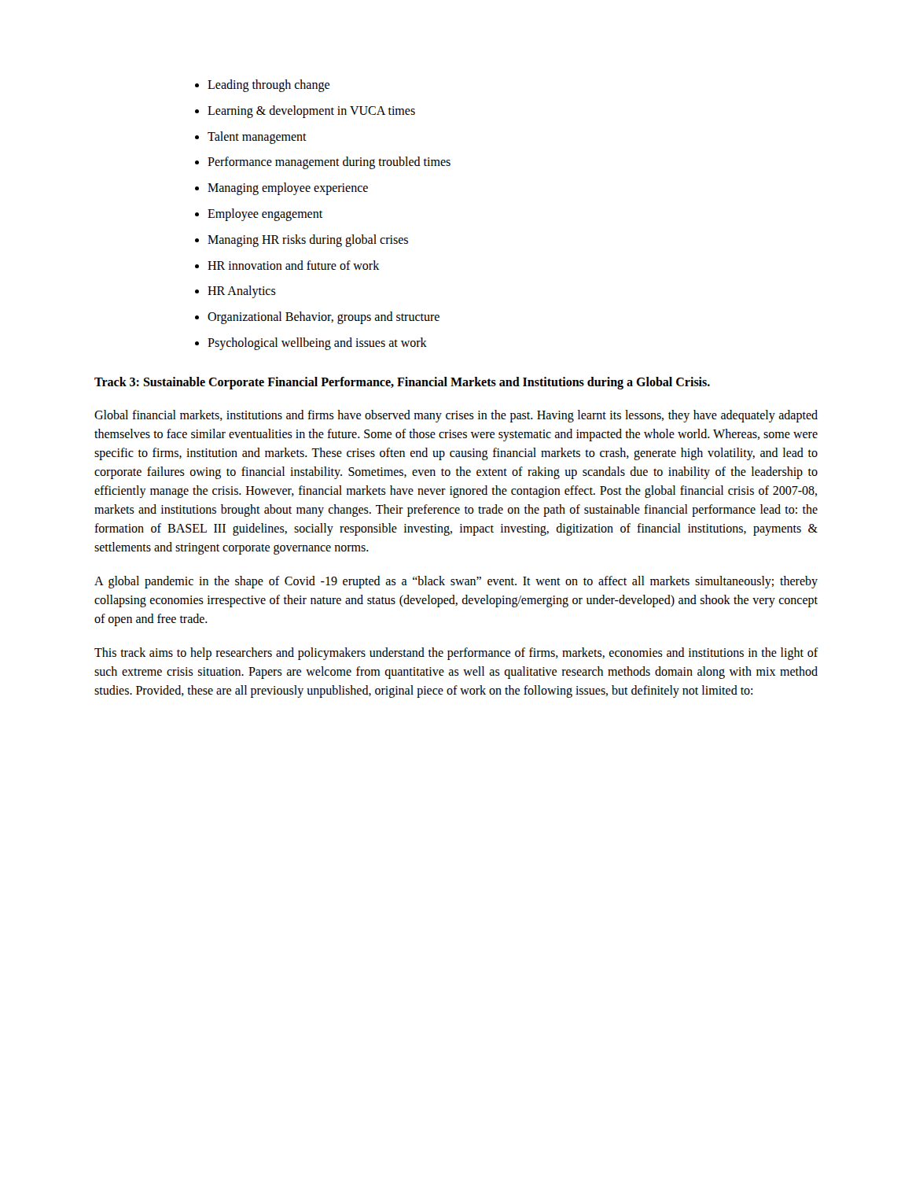Leading through change
Learning & development in VUCA times
Talent management
Performance management during troubled times
Managing employee experience
Employee engagement
Managing HR risks during global crises
HR innovation and future of work
HR Analytics
Organizational Behavior, groups and structure
Psychological wellbeing and issues at work
Track 3: Sustainable Corporate Financial Performance, Financial Markets and Institutions during a Global Crisis.
Global financial markets, institutions and firms have observed many crises in the past. Having learnt its lessons, they have adequately adapted themselves to face similar eventualities in the future. Some of those crises were systematic and impacted the whole world. Whereas, some were specific to firms, institution and markets. These crises often end up causing financial markets to crash, generate high volatility, and lead to corporate failures owing to financial instability. Sometimes, even to the extent of raking up scandals due to inability of the leadership to efficiently manage the crisis. However, financial markets have never ignored the contagion effect. Post the global financial crisis of 2007-08, markets and institutions brought about many changes. Their preference to trade on the path of sustainable financial performance lead to: the formation of BASEL III guidelines, socially responsible investing, impact investing, digitization of financial institutions, payments & settlements and stringent corporate governance norms.
A global pandemic in the shape of Covid -19 erupted as a “black swan” event. It went on to affect all markets simultaneously; thereby collapsing economies irrespective of their nature and status (developed, developing/emerging or under-developed) and shook the very concept of open and free trade.
This track aims to help researchers and policymakers understand the performance of firms, markets, economies and institutions in the light of such extreme crisis situation. Papers are welcome from quantitative as well as qualitative research methods domain along with mix method studies. Provided, these are all previously unpublished, original piece of work on the following issues, but definitely not limited to: